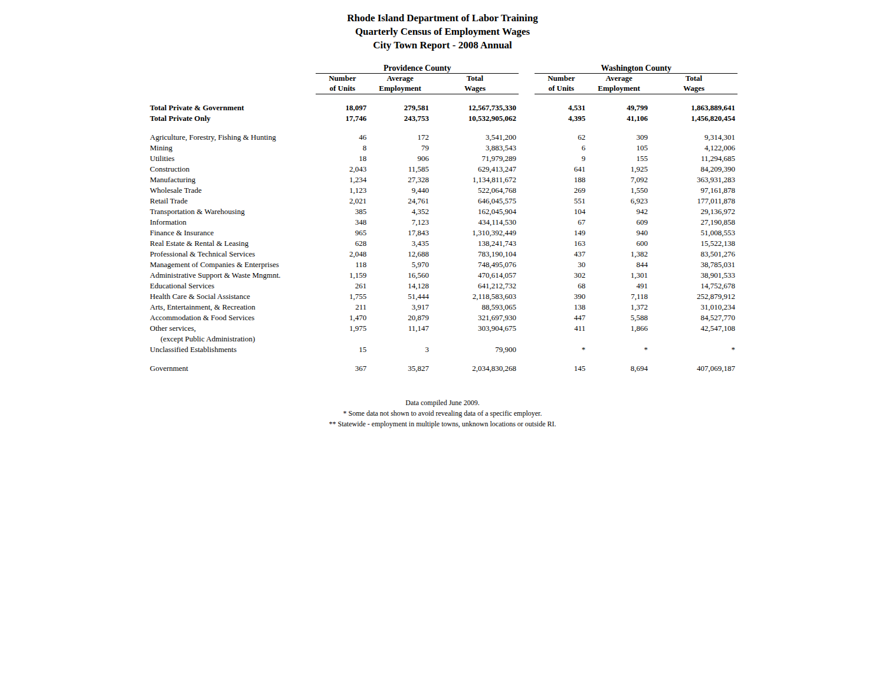Rhode Island Department of Labor Training
Quarterly Census of Employment Wages
City Town Report - 2008 Annual
| | Providence County | | Washington County |
| --- | --- | --- | --- |
| | Number | Average | Total | | Number | Average | Total |
| | of Units | Employment | Wages | | of Units | Employment | Wages |
| Total Private & Government | 18,097 | 279,581 | 12,567,735,330 | | 4,531 | 49,799 | 1,863,889,641 |
| Total Private Only | 17,746 | 243,753 | 10,532,905,062 | | 4,395 | 41,106 | 1,456,820,454 |
| Agriculture, Forestry, Fishing & Hunting | 46 | 172 | 3,541,200 | | 62 | 309 | 9,314,301 |
| Mining | 8 | 79 | 3,883,543 | | 6 | 105 | 4,122,006 |
| Utilities | 18 | 906 | 71,979,289 | | 9 | 155 | 11,294,685 |
| Construction | 2,043 | 11,585 | 629,413,247 | | 641 | 1,925 | 84,209,390 |
| Manufacturing | 1,234 | 27,328 | 1,134,811,672 | | 188 | 7,092 | 363,931,283 |
| Wholesale Trade | 1,123 | 9,440 | 522,064,768 | | 269 | 1,550 | 97,161,878 |
| Retail Trade | 2,021 | 24,761 | 646,045,575 | | 551 | 6,923 | 177,011,878 |
| Transportation & Warehousing | 385 | 4,352 | 162,045,904 | | 104 | 942 | 29,136,972 |
| Information | 348 | 7,123 | 434,114,530 | | 67 | 609 | 27,190,858 |
| Finance & Insurance | 965 | 17,843 | 1,310,392,449 | | 149 | 940 | 51,008,553 |
| Real Estate & Rental & Leasing | 628 | 3,435 | 138,241,743 | | 163 | 600 | 15,522,138 |
| Professional & Technical Services | 2,048 | 12,688 | 783,190,104 | | 437 | 1,382 | 83,501,276 |
| Management of Companies & Enterprises | 118 | 5,970 | 748,495,076 | | 30 | 844 | 38,785,031 |
| Administrative Support & Waste Mngmnt. | 1,159 | 16,560 | 470,614,057 | | 302 | 1,301 | 38,901,533 |
| Educational Services | 261 | 14,128 | 641,212,732 | | 68 | 491 | 14,752,678 |
| Health Care & Social Assistance | 1,755 | 51,444 | 2,118,583,603 | | 390 | 7,118 | 252,879,912 |
| Arts, Entertainment, & Recreation | 211 | 3,917 | 88,593,065 | | 138 | 1,372 | 31,010,234 |
| Accommodation & Food Services | 1,470 | 20,879 | 321,697,930 | | 447 | 5,588 | 84,527,770 |
| Other services, | 1,975 | 11,147 | 303,904,675 | | 411 | 1,866 | 42,547,108 |
| (except Public Administration) | | | | | | | |
| Unclassified Establishments | 15 | 3 | 79,900 | | * | * | * |
| Government | 367 | 35,827 | 2,034,830,268 | | 145 | 8,694 | 407,069,187 |
Data compiled June 2009.
* Some data not shown to avoid revealing data of a specific employer.
** Statewide - employment in multiple towns, unknown locations or outside RI.